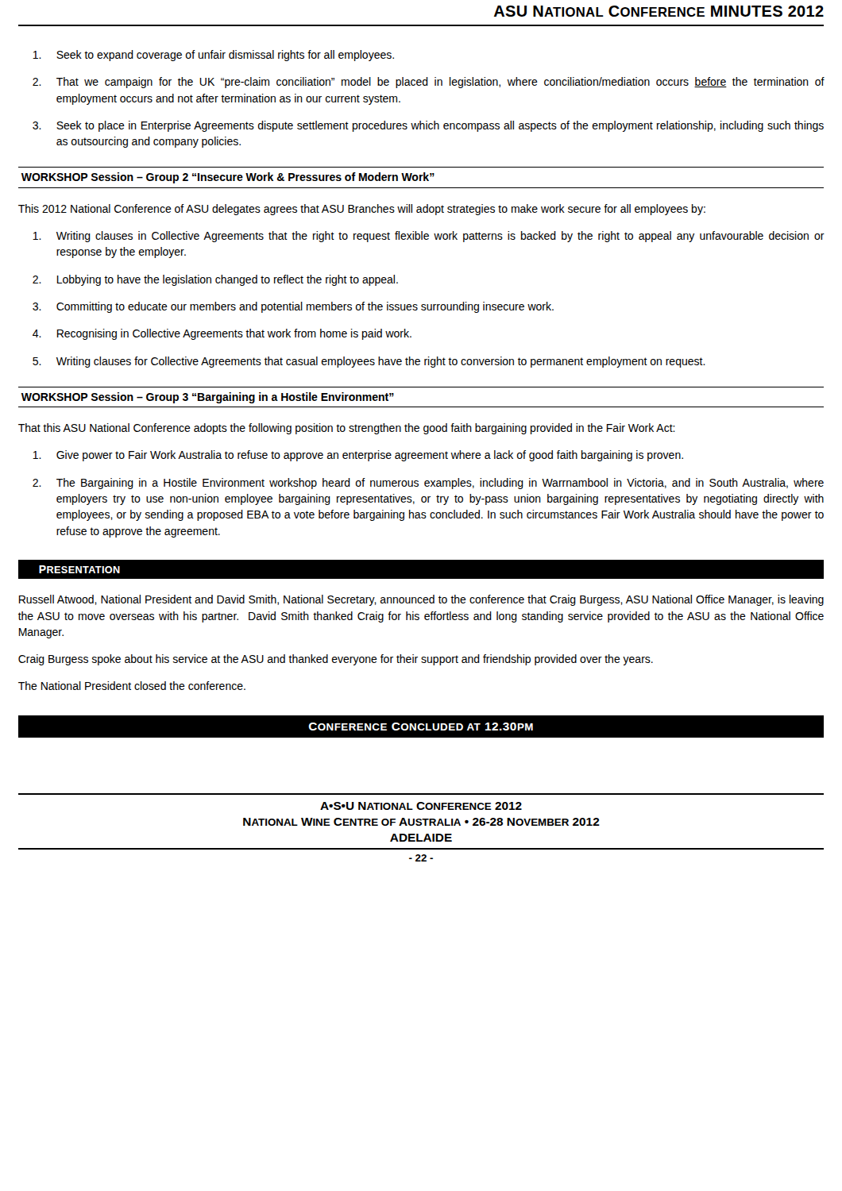ASU NATIONAL CONFERENCE MINUTES 2012
1.
Seek to expand coverage of unfair dismissal rights for all employees.
2.
That we campaign for the UK “pre-claim conciliation” model be placed in legislation, where conciliation/mediation occurs before the termination of employment occurs and not after termination as in our current system.
3.
Seek to place in Enterprise Agreements dispute settlement procedures which encompass all aspects of the employment relationship, including such things as outsourcing and company policies.
WORKSHOP Session – Group 2 “Insecure Work & Pressures of Modern Work”
This 2012 National Conference of ASU delegates agrees that ASU Branches will adopt strategies to make work secure for all employees by:
1.
Writing clauses in Collective Agreements that the right to request flexible work patterns is backed by the right to appeal any unfavourable decision or response by the employer.
2.
Lobbying to have the legislation changed to reflect the right to appeal.
3.
Committing to educate our members and potential members of the issues surrounding insecure work.
4.
Recognising in Collective Agreements that work from home is paid work.
5.
Writing clauses for Collective Agreements that casual employees have the right to conversion to permanent employment on request.
WORKSHOP Session – Group 3 “Bargaining in a Hostile Environment”
That this ASU National Conference adopts the following position to strengthen the good faith bargaining provided in the Fair Work Act:
1.
Give power to Fair Work Australia to refuse to approve an enterprise agreement where a lack of good faith bargaining is proven.
2.
The Bargaining in a Hostile Environment workshop heard of numerous examples, including in Warrnambool in Victoria, and in South Australia, where employers try to use non-union employee bargaining representatives, or try to by-pass union bargaining representatives by negotiating directly with employees, or by sending a proposed EBA to a vote before bargaining has concluded. In such circumstances Fair Work Australia should have the power to refuse to approve the agreement.
PRESENTATION
Russell Atwood, National President and David Smith, National Secretary, announced to the conference that Craig Burgess, ASU National Office Manager, is leaving the ASU to move overseas with his partner. David Smith thanked Craig for his effortless and long standing service provided to the ASU as the National Office Manager.
Craig Burgess spoke about his service at the ASU and thanked everyone for their support and friendship provided over the years.
The National President closed the conference.
CONFERENCE CONCLUDED AT 12.30PM
A•S•U NATIONAL CONFERENCE 2012
NATIONAL WINE CENTRE OF AUSTRALIA • 26-28 NOVEMBER 2012
ADELAIDE
- 22 -